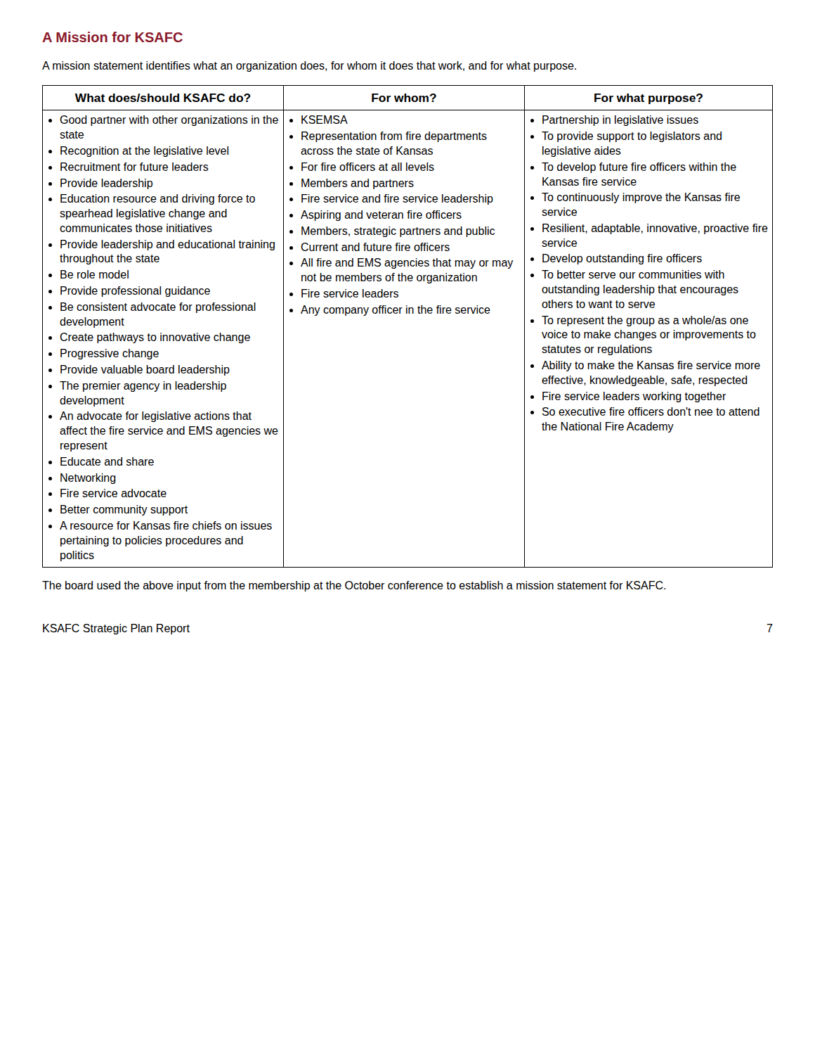A Mission for KSAFC
A mission statement identifies what an organization does, for whom it does that work, and for what purpose.
| What does/should KSAFC do? | For whom? | For what purpose? |
| --- | --- | --- |
| Good partner with other organizations in the state Recognition at the legislative level Recruitment for future leaders Provide leadership Education resource and driving force to spearhead legislative change and communicates those initiatives Provide leadership and educational training throughout the state Be role model Provide professional guidance Be consistent advocate for professional development Create pathways to innovative change Progressive change Provide valuable board leadership The premier agency in leadership development An advocate for legislative actions that affect the fire service and EMS agencies we represent Educate and share Networking Fire service advocate Better community support A resource for Kansas fire chiefs on issues pertaining to policies procedures and politics | KSEMSA Representation from fire departments across the state of Kansas For fire officers at all levels Members and partners Fire service and fire service leadership Aspiring and veteran fire officers Members, strategic partners and public Current and future fire officers All fire and EMS agencies that may or may not be members of the organization Fire service leaders Any company officer in the fire service | Partnership in legislative issues To provide support to legislators and legislative aides To develop future fire officers within the Kansas fire service To continuously improve the Kansas fire service Resilient, adaptable, innovative, proactive fire service Develop outstanding fire officers To better serve our communities with outstanding leadership that encourages others to want to serve To represent the group as a whole/as one voice to make changes or improvements to statutes or regulations Ability to make the Kansas fire service more effective, knowledgeable, safe, respected Fire service leaders working together So executive fire officers don't nee to attend the National Fire Academy |
The board used the above input from the membership at the October conference to establish a mission statement for KSAFC.
KSAFC Strategic Plan Report 7